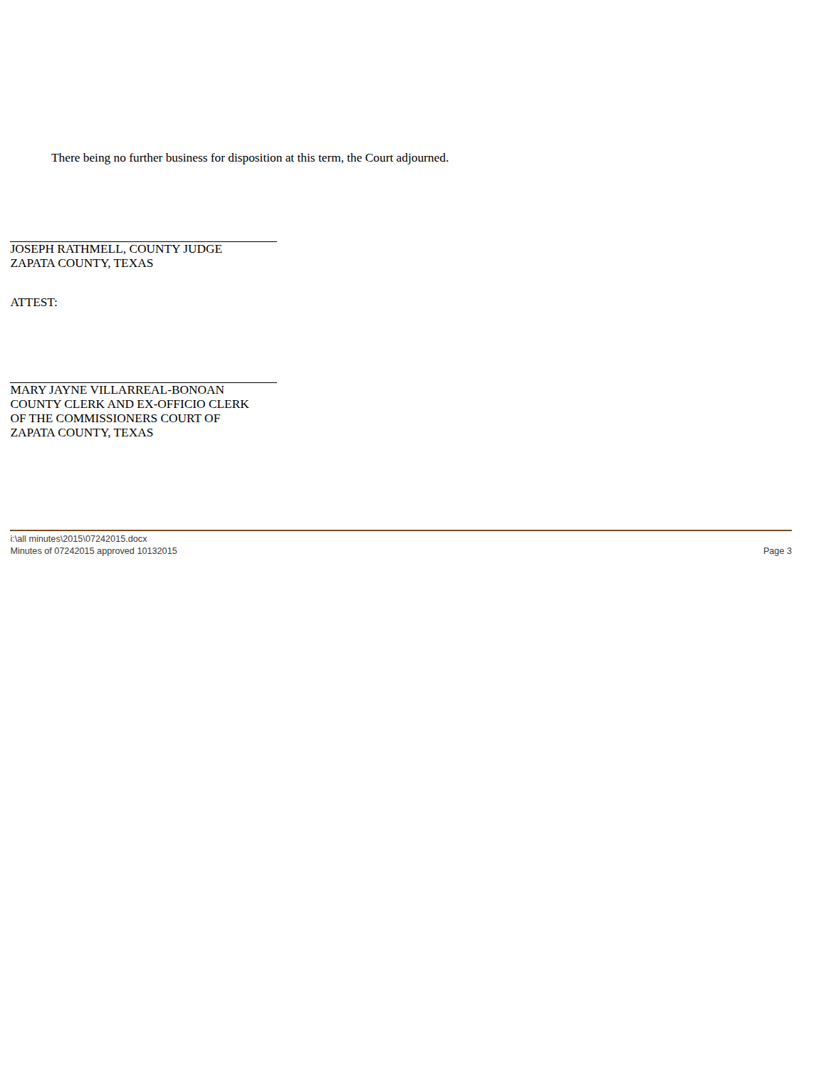There being no further business for disposition at this term, the Court adjourned.
JOSEPH RATHMELL, COUNTY JUDGE
ZAPATA COUNTY, TEXAS
ATTEST:
MARY JAYNE VILLARREAL-BONOAN
COUNTY CLERK AND EX-OFFICIO CLERK
OF THE COMMISSIONERS COURT OF
ZAPATA COUNTY, TEXAS
i:\all minutes\2015\07242015.docx
Minutes of 07242015 approved 10132015 Page 3